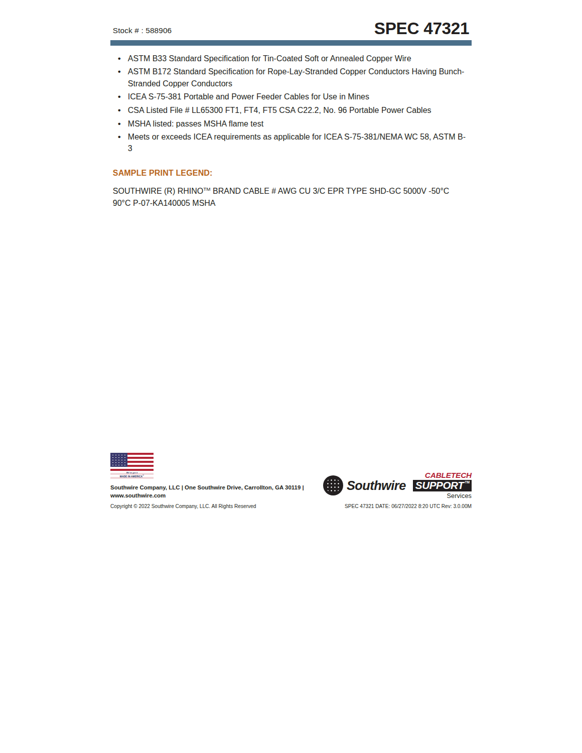Stock # : 588906
SPEC 47321
ASTM B33 Standard Specification for Tin-Coated Soft or Annealed Copper Wire
ASTM B172 Standard Specification for Rope-Lay-Stranded Copper Conductors Having Bunch-Stranded Copper Conductors
ICEA S-75-381 Portable and Power Feeder Cables for Use in Mines
CSA Listed File # LL65300 FT1, FT4, FT5 CSA C22.2, No. 96 Portable Power Cables
MSHA listed: passes MSHA flame test
Meets or exceeds ICEA requirements as applicable for ICEA S-75-381/NEMA WC 58, ASTM B-3
SAMPLE PRINT LEGEND:
SOUTHWIRE (R) RHINOTM BRAND CABLE # AWG CU 3/C EPR TYPE SHD-GC 5000V -50°C 90°C P-07-KA140005 MSHA
We've got it MADE IN AMERICA®
Southwire Company, LLC | One Southwire Drive, Carrollton, GA 30119 | www.southwire.com
Southwire
CABLETECH
SUPPORT TM
Services
Copyright © 2022 Southwire Company, LLC. All Rights Reserved
SPEC 47321 DATE: 06/27/2022 8:20 UTC Rev: 3.0.00M